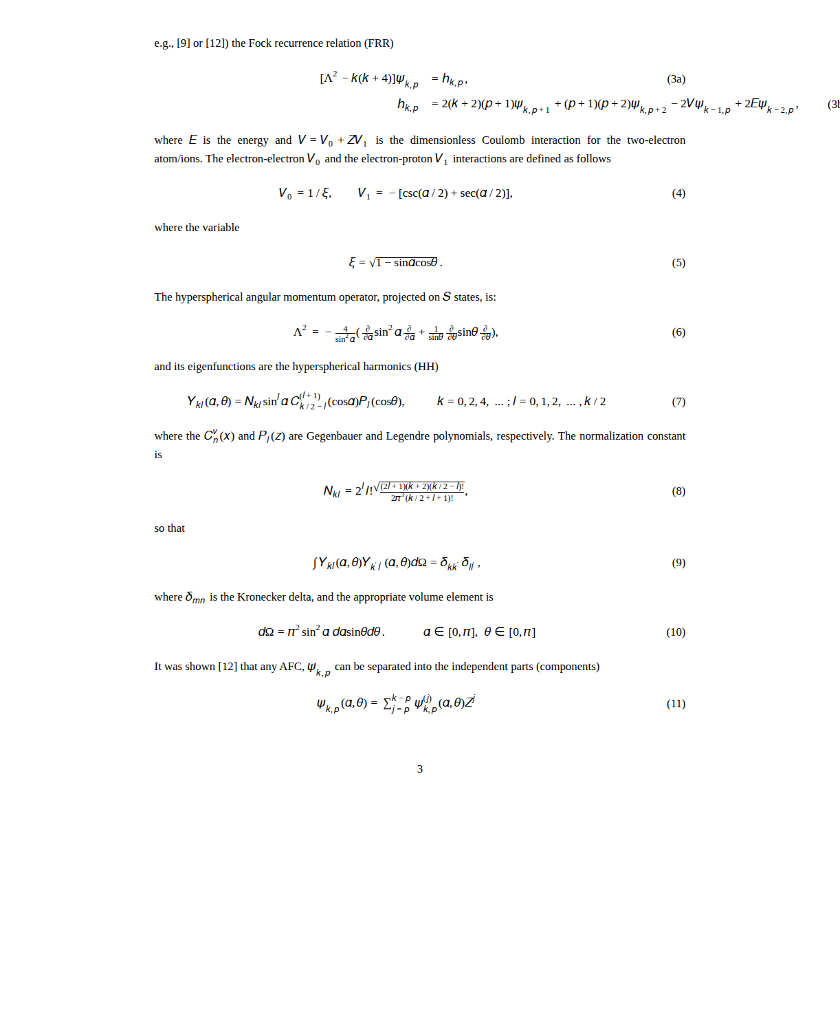e.g., [9] or [12]) the Fock recurrence relation (FRR)
[ Λ2 − k(k+4) ] ψk,p
= hk,p ,
(3a)
hk,p
= 2(k+2) (p+1) ψk,p+1 + (p+1) (p+2) ψk,p+2 − 2V ψk−1,p + 2E ψk−2,p ,
(3b)
where E is the energy and V=V0+ZV1 is the dimensionless Coulomb interaction for the two-electron atom/ions. The electron-electron V0 and the electron-proton V1 interactions are defined as follows
V0 = 1/ξ , V1 = − [ csc(α/2) + sec(α/2) ] ,
(4)
where the variable
ξ = 1− sinα cosθ .
(5)
The hyperspherical angular momentum operator, projected on S states, is:
Λ2 = − 4 sin2α ( ∂∂α sin2α ∂∂α + 1sinθ ∂∂θ sinθ ∂∂θ ) ,
(6)
and its eigenfunctions are the hyperspherical harmonics (HH)
Ykl (α,θ) = Nkl sinlα C k/2−l (l+1) (cosα) Pl (cosθ) , k=0,2,4,...; l=0,1,2,...,k/2
(7)
where the Cnν(x) and Pl(z) are Gegenbauer and Legendre polynomials, respectively. The normalization constant is
Nkl = 2l l! (2l+1) (k+2) (k/2−l)! 2π3 (k/2+l+1)! ,
(8)
so that
∫ Ykl (α,θ) Yk′l′ (α,θ) dΩ = δkk′ δll′ ,
(9)
where δmn is the Kronecker delta, and the appropriate volume element is
dΩ = π2 sin2α dα sinθ dθ . α∈[0,π] , θ∈[0,π]
(10)
It was shown [12] that any AFC, ψk,p can be separated into the independent parts (components)
ψk,p (α,θ) = ∑ j=p k−p ψ k,p (j) (α,θ) Zj
(11)
3